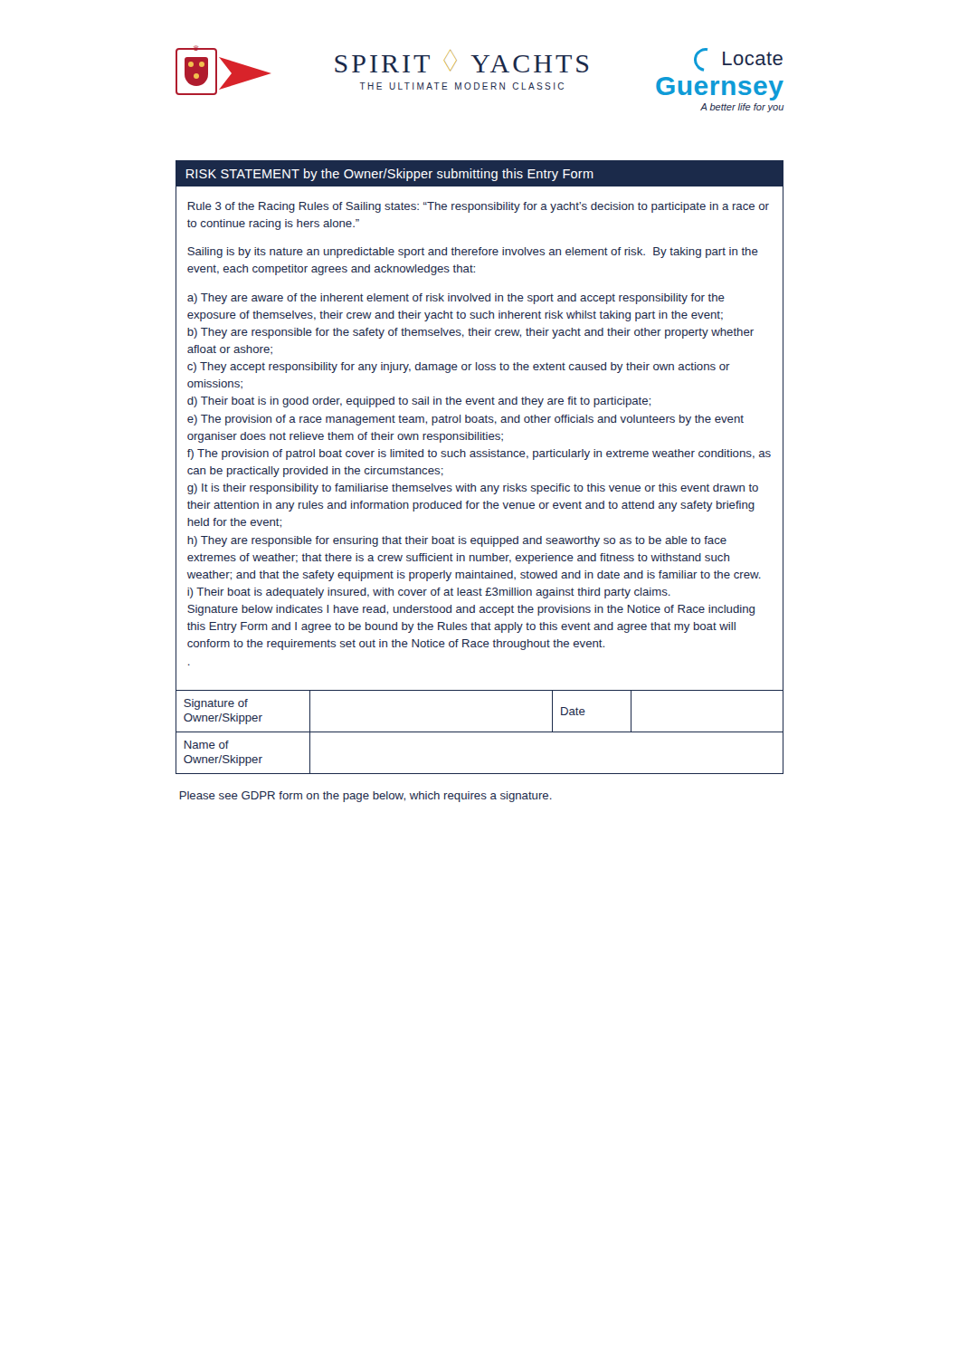♛
SPIRIT♢YACHTS
THE ULTIMATE MODERN CLASSIC
Locate
Guernsey
A better life for you
RISK STATEMENT by the Owner/Skipper submitting this Entry Form
Rule 3 of the Racing Rules of Sailing states: “The responsibility for a yacht’s decision to participate in a race or to continue racing is hers alone.”
Sailing is by its nature an unpredictable sport and therefore involves an element of risk. By taking part in the event, each competitor agrees and acknowledges that:
a) They are aware of the inherent element of risk involved in the sport and accept responsibility for the exposure of themselves, their crew and their yacht to such inherent risk whilst taking part in the event;
b) They are responsible for the safety of themselves, their crew, their yacht and their other property whether afloat or ashore;
c) They accept responsibility for any injury, damage or loss to the extent caused by their own actions or omissions;
d) Their boat is in good order, equipped to sail in the event and they are fit to participate;
e) The provision of a race management team, patrol boats, and other officials and volunteers by the event organiser does not relieve them of their own responsibilities;
f) The provision of patrol boat cover is limited to such assistance, particularly in extreme weather conditions, as can be practically provided in the circumstances;
g) It is their responsibility to familiarise themselves with any risks specific to this venue or this event drawn to their attention in any rules and information produced for the venue or event and to attend any safety briefing held for the event;
h) They are responsible for ensuring that their boat is equipped and seaworthy so as to be able to face extremes of weather; that there is a crew sufficient in number, experience and fitness to withstand such weather; and that the safety equipment is properly maintained, stowed and in date and is familiar to the crew.
i) Their boat is adequately insured, with cover of at least £3million against third party claims.
Signature below indicates I have read, understood and accept the provisions in the Notice of Race including this Entry Form and I agree to be bound by the Rules that apply to this event and agree that my boat will conform to the requirements set out in the Notice of Race throughout the event.
.
| Signature of Owner/Skipper | | Date | |
| Name of Owner/Skipper | |
Please see GDPR form on the page below, which requires a signature.